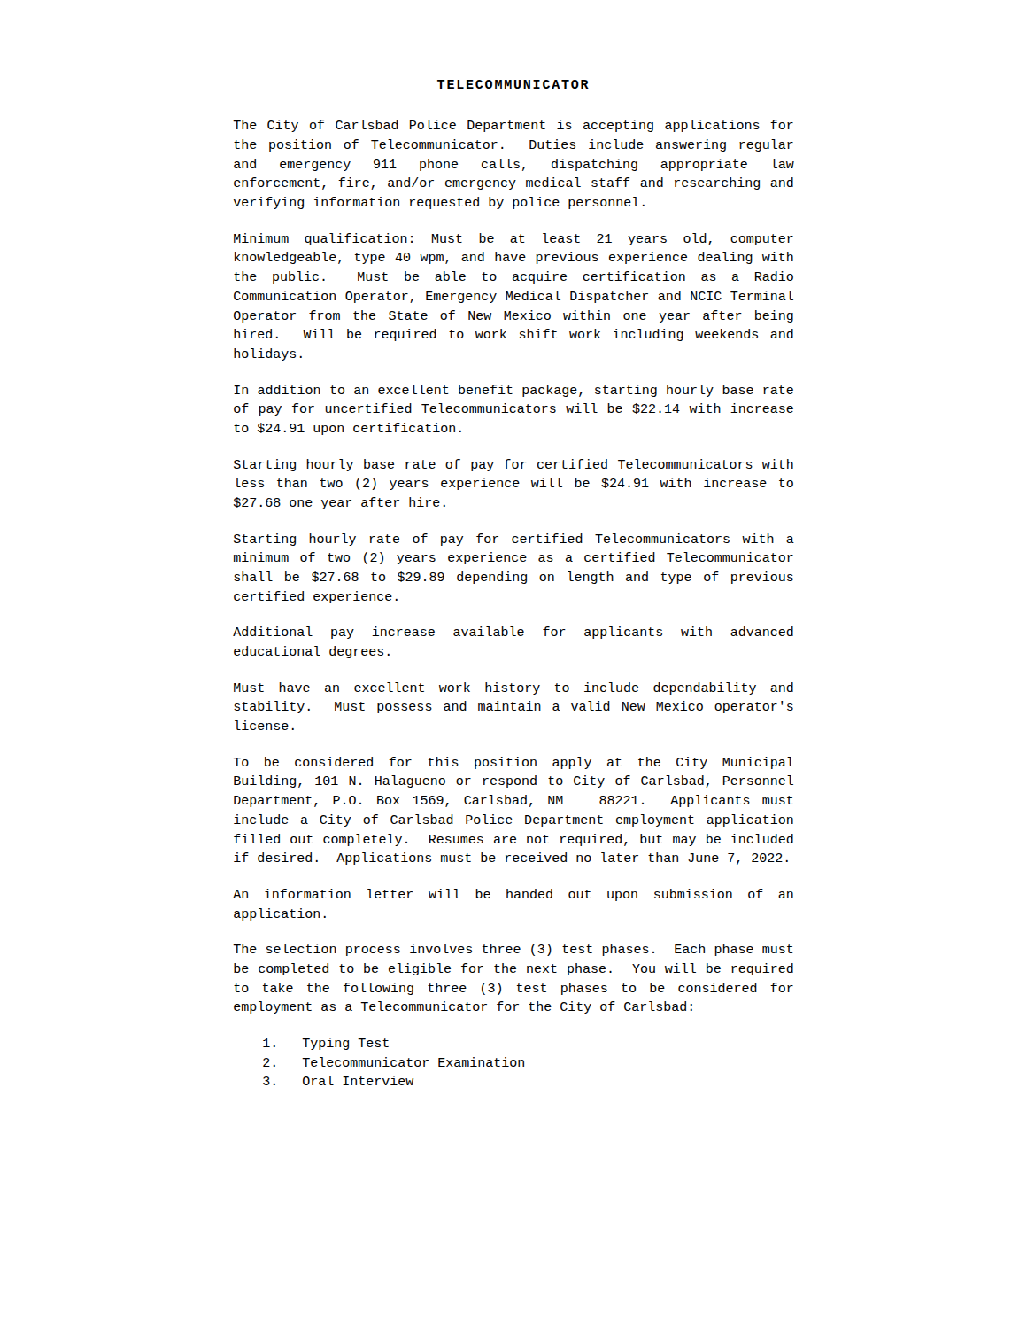TELECOMMUNICATOR
The City of Carlsbad Police Department is accepting applications for the position of Telecommunicator. Duties include answering regular and emergency 911 phone calls, dispatching appropriate law enforcement, fire, and/or emergency medical staff and researching and verifying information requested by police personnel.
Minimum qualification: Must be at least 21 years old, computer knowledgeable, type 40 wpm, and have previous experience dealing with the public. Must be able to acquire certification as a Radio Communication Operator, Emergency Medical Dispatcher and NCIC Terminal Operator from the State of New Mexico within one year after being hired. Will be required to work shift work including weekends and holidays.
In addition to an excellent benefit package, starting hourly base rate of pay for uncertified Telecommunicators will be $22.14 with increase to $24.91 upon certification.
Starting hourly base rate of pay for certified Telecommunicators with less than two (2) years experience will be $24.91 with increase to $27.68 one year after hire.
Starting hourly rate of pay for certified Telecommunicators with a minimum of two (2) years experience as a certified Telecommunicator shall be $27.68 to $29.89 depending on length and type of previous certified experience.
Additional pay increase available for applicants with advanced educational degrees.
Must have an excellent work history to include dependability and stability. Must possess and maintain a valid New Mexico operator's license.
To be considered for this position apply at the City Municipal Building, 101 N. Halagueno or respond to City of Carlsbad, Personnel Department, P.O. Box 1569, Carlsbad, NM 88221. Applicants must include a City of Carlsbad Police Department employment application filled out completely. Resumes are not required, but may be included if desired. Applications must be received no later than June 7, 2022.
An information letter will be handed out upon submission of an application.
The selection process involves three (3) test phases. Each phase must be completed to be eligible for the next phase. You will be required to take the following three (3) test phases to be considered for employment as a Telecommunicator for the City of Carlsbad:
1. Typing Test
2. Telecommunicator Examination
3. Oral Interview